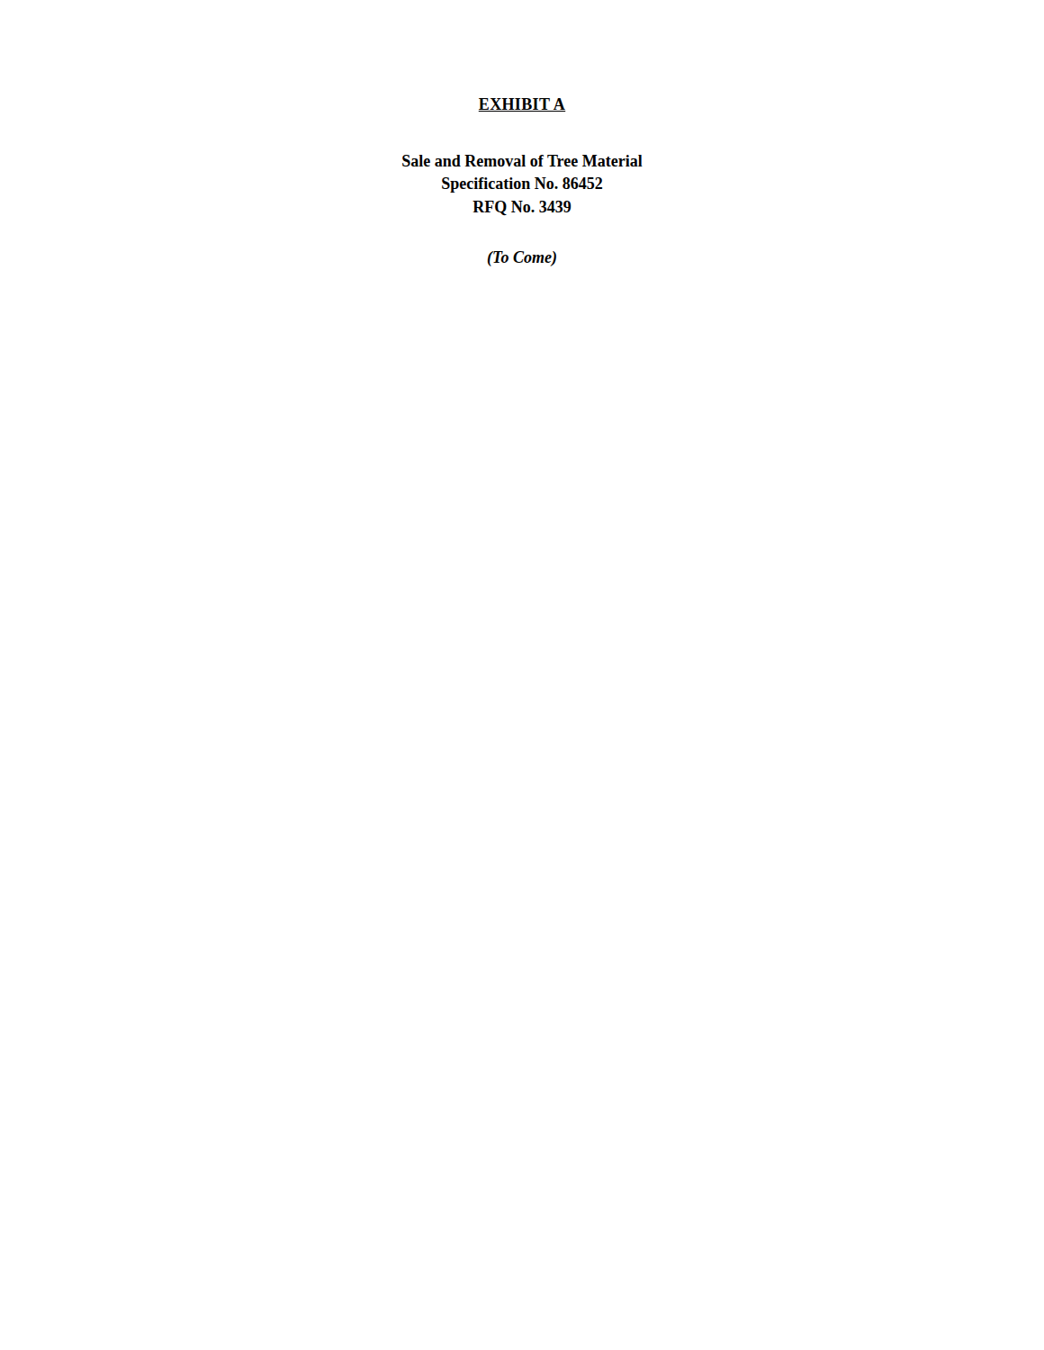EXHIBIT A
Sale and Removal of Tree Material
Specification No. 86452
RFQ No. 3439
(To Come)